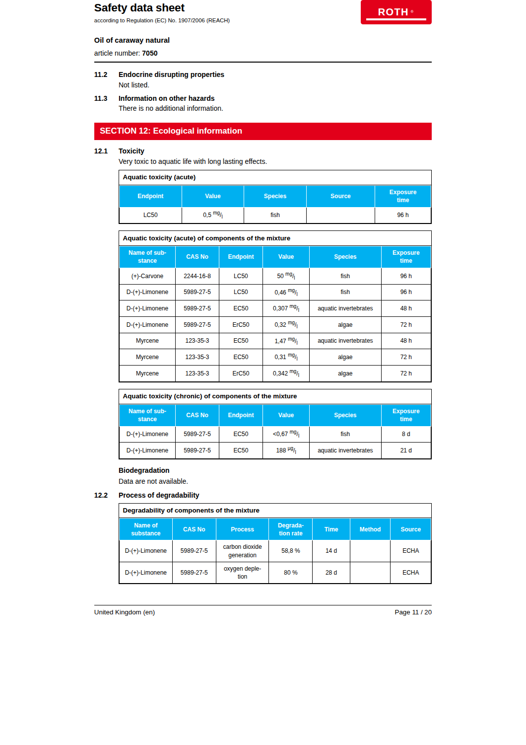ROTH®
Safety data sheet
according to Regulation (EC) No. 1907/2006 (REACH)
Oil of caraway natural
article number: 7050
11.2
Endocrine disrupting properties
Not listed.
11.3
Information on other hazards
There is no additional information.
SECTION 12: Ecological information
12.1
Toxicity
Very toxic to aquatic life with long lasting effects.
Aquatic toxicity (acute)
| Endpoint | Value | Species | Source | Exposure time |
| --- | --- | --- | --- | --- |
| LC50 | 0,5 mg / l | fish | | 96 h |
Aquatic toxicity (acute) of components of the mixture
| Name of sub- stance | CAS No | Endpoint | Value | Species | Exposure time |
| --- | --- | --- | --- | --- | --- |
| (+)-Carvone | 2244-16-8 | LC50 | 50 mg / l | fish | 96 h |
| D-(+)-Limonene | 5989-27-5 | LC50 | 0,46 mg / l | fish | 96 h |
| D-(+)-Limonene | 5989-27-5 | EC50 | 0,307 mg / l | aquatic invertebrates | 48 h |
| D-(+)-Limonene | 5989-27-5 | ErC50 | 0,32 mg / l | algae | 72 h |
| Myrcene | 123-35-3 | EC50 | 1,47 mg / l | aquatic invertebrates | 48 h |
| Myrcene | 123-35-3 | EC50 | 0,31 mg / l | algae | 72 h |
| Myrcene | 123-35-3 | ErC50 | 0,342 mg / l | algae | 72 h |
Aquatic toxicity (chronic) of components of the mixture
| Name of sub- stance | CAS No | Endpoint | Value | Species | Exposure time |
| --- | --- | --- | --- | --- | --- |
| D-(+)-Limonene | 5989-27-5 | EC50 | <0,67 mg / l | fish | 8 d |
| D-(+)-Limonene | 5989-27-5 | EC50 | 188 µg / l | aquatic invertebrates | 21 d |
Biodegradation
Data are not available.
12.2
Process of degradability
Degradability of components of the mixture
| Name of substance | CAS No | Process | Degrada- tion rate | Time | Method | Source |
| --- | --- | --- | --- | --- | --- | --- |
| D-(+)-Limonene | 5989-27-5 | carbon dioxide generation | 58,8 % | 14 d | | ECHA |
| D-(+)-Limonene | 5989-27-5 | oxygen deple- tion | 80 % | 28 d | | ECHA |
United Kingdom (en) Page 11 / 20